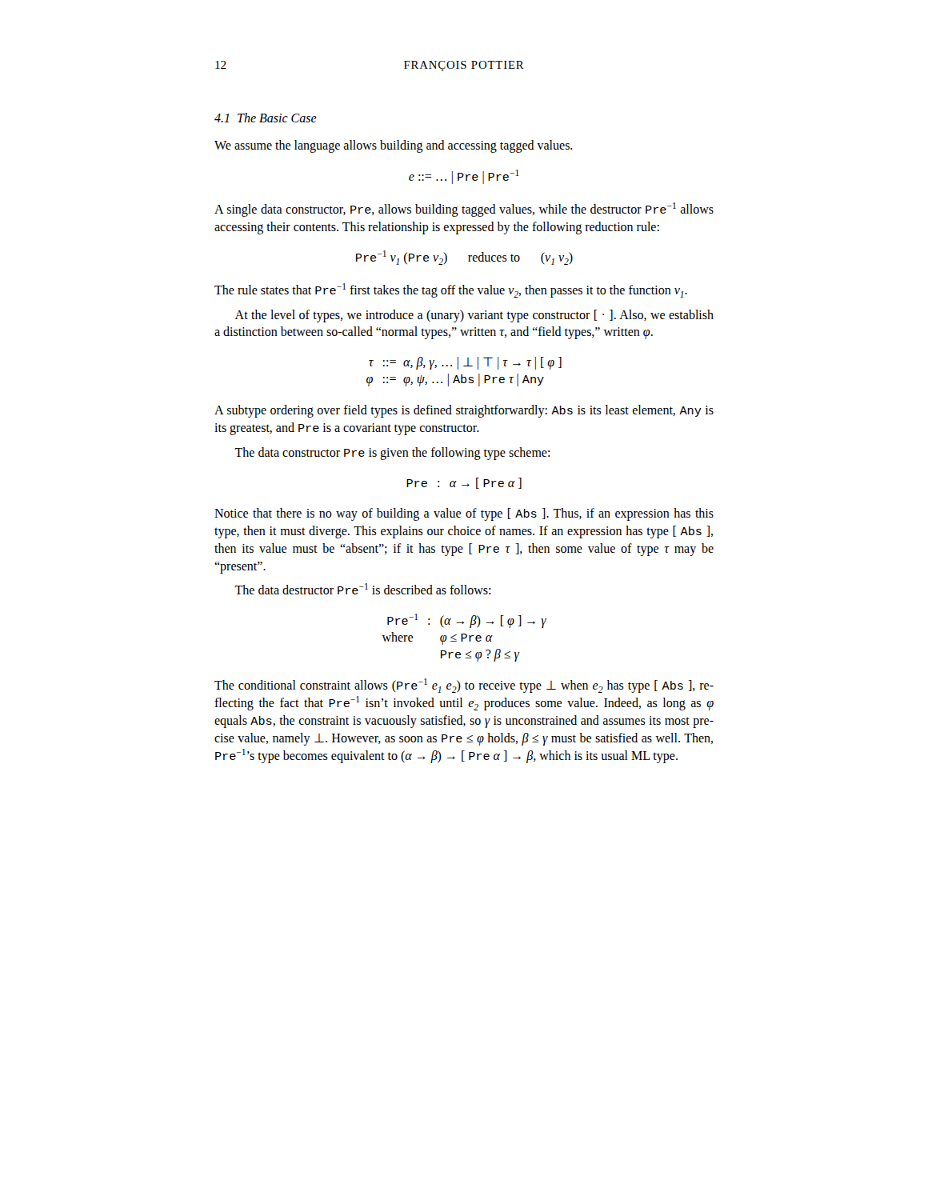12
François Pottier
4.1 The Basic Case
We assume the language allows building and accessing tagged values.
e ::= … | Pre | Pre−1
A single data constructor, Pre, allows building tagged values, while the destructor Pre−1 allows accessing their contents. This relationship is expressed by the following reduction rule:
Pre−1 v1 (Pre v2)reduces to(v1 v2)
The rule states that Pre−1 first takes the tag off the value v2, then passes it to the function v1.
At the level of types, we introduce a (unary) variant type constructor [ · ]. Also, we establish a distinction between so-called “normal types,” written τ, and “field types,” written φ.
| τ | ::= | α, β, γ, … / ⊥ / ⊤ / τ → τ / [ φ ] |
| φ | ::= | φ, ψ, … / Abs / Pre τ / Any |
A subtype ordering over field types is defined straightforwardly: Abs is its least element, Any is its greatest, and Pre is a covariant type constructor.
The data constructor Pre is given the following type scheme:
| Pre | : | α → [ Pre α ] |
Notice that there is no way of building a value of type [ Abs ]. Thus, if an expression has this type, then it must diverge. This explains our choice of names. If an expression has type [ Abs ], then its value must be “absent”; if it has type [ Pre τ ], then some value of type τ may be “present”.
The data destructor Pre−1 is described as follows:
| Pre −1 | : | ( α → β ) → [ φ ] → γ |
| where | | φ ≤ Pre α |
| | | Pre ≤ φ ? β ≤ γ |
The conditional constraint allows (Pre−1 e1 e2) to receive type ⊥ when e2 has type [ Abs ], reflecting the fact that Pre−1 isn’t invoked until e2 produces some value. Indeed, as long as φ equals Abs, the constraint is vacuously satisfied, so γ is unconstrained and assumes its most precise value, namely ⊥. However, as soon as Pre ≤ φ holds, β ≤ γ must be satisfied as well. Then, Pre−1’s type becomes equivalent to (α → β) → [ Pre α ] → β, which is its usual ML type.